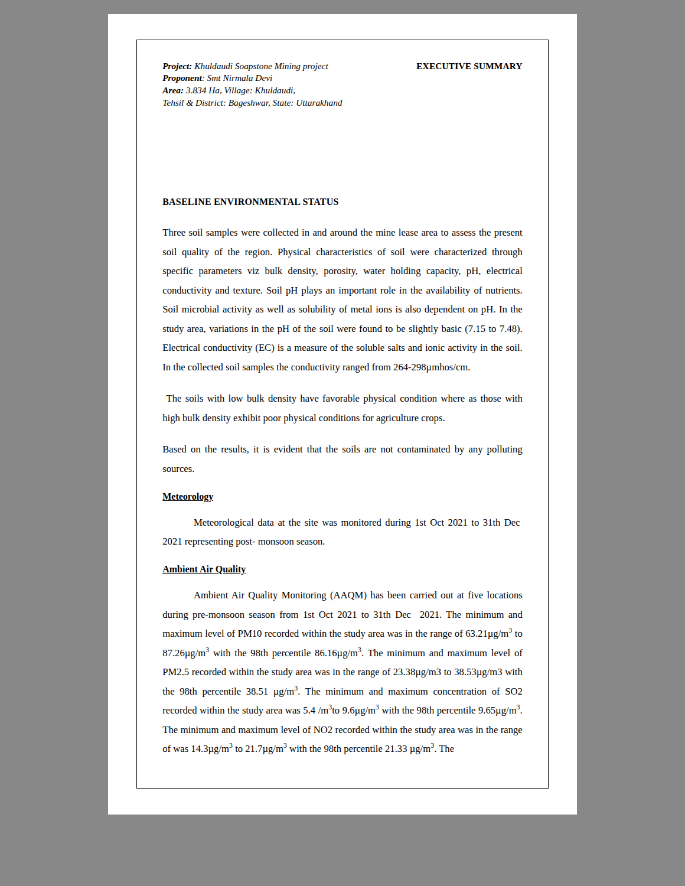Project: Khuldaudi Soapstone Mining project
Proponent: Smt Nirmala Devi
Area: 3.834 Ha, Village: Khuldaudi,
Tehsil & District: Bageshwar, State: Uttarakhand
EXECUTIVE SUMMARY
BASELINE ENVIRONMENTAL STATUS
Three soil samples were collected in and around the mine lease area to assess the present soil quality of the region. Physical characteristics of soil were characterized through specific parameters viz bulk density, porosity, water holding capacity, pH, electrical conductivity and texture. Soil pH plays an important role in the availability of nutrients. Soil microbial activity as well as solubility of metal ions is also dependent on pH. In the study area, variations in the pH of the soil were found to be slightly basic (7.15 to 7.48). Electrical conductivity (EC) is a measure of the soluble salts and ionic activity in the soil. In the collected soil samples the conductivity ranged from 264-298µmhos/cm.
The soils with low bulk density have favorable physical condition where as those with high bulk density exhibit poor physical conditions for agriculture crops.
Based on the results, it is evident that the soils are not contaminated by any polluting sources.
Meteorology
Meteorological data at the site was monitored during 1st Oct 2021 to 31th Dec 2021 representing post- monsoon season.
Ambient Air Quality
Ambient Air Quality Monitoring (AAQM) has been carried out at five locations during pre-monsoon season from 1st Oct 2021 to 31th Dec 2021. The minimum and maximum level of PM10 recorded within the study area was in the range of 63.21µg/m3 to 87.26µg/m3 with the 98th percentile 86.16µg/m3. The minimum and maximum level of PM2.5 recorded within the study area was in the range of 23.38µg/m3 to 38.53µg/m3 with the 98th percentile 38.51 µg/m3. The minimum and maximum concentration of SO2 recorded within the study area was 5.4 /m3to 9.6µg/m3 with the 98th percentile 9.65µg/m3. The minimum and maximum level of NO2 recorded within the study area was in the range of was 14.3µg/m3 to 21.7µg/m3 with the 98th percentile 21.33 µg/m3. The